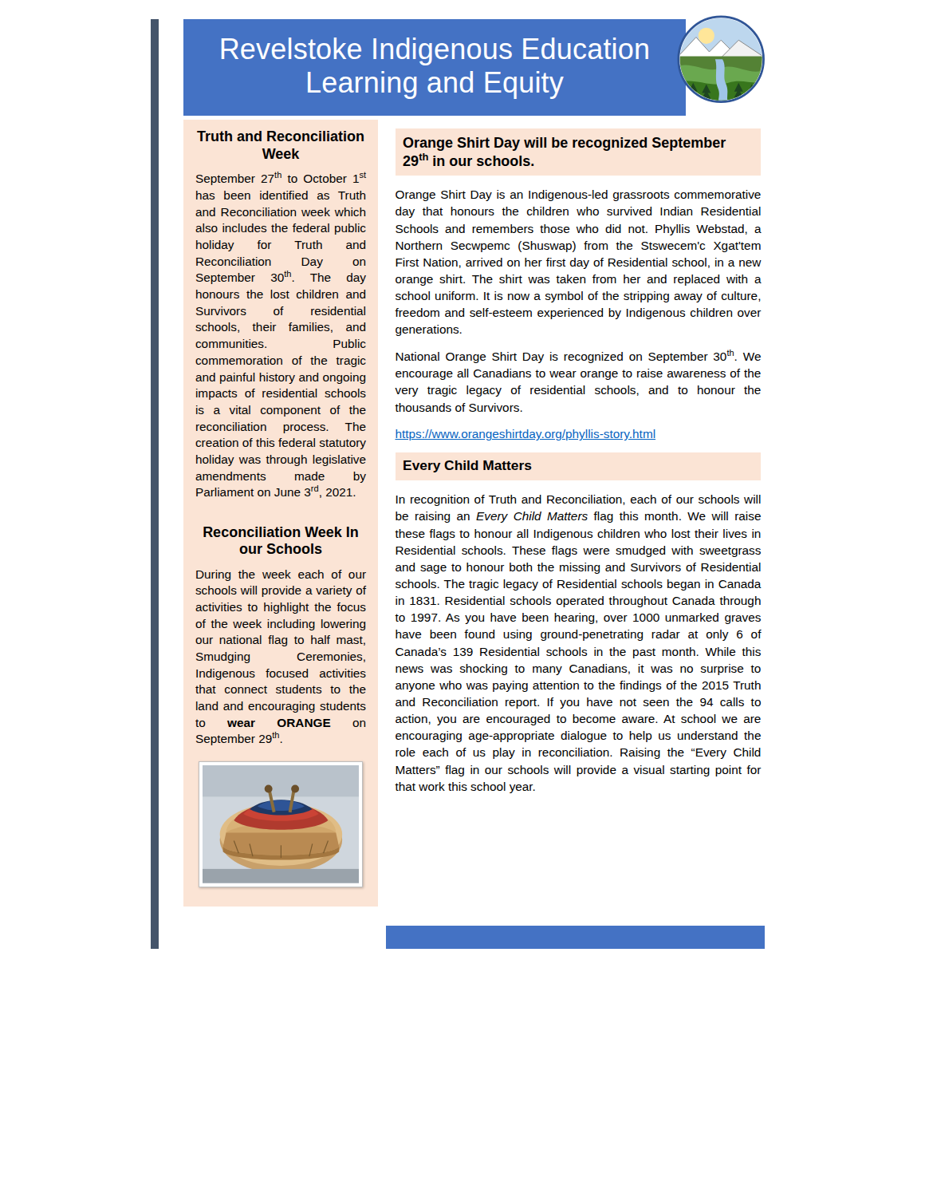Revelstoke Indigenous Education
Learning and Equity
Truth and Reconciliation Week
September 27th to October 1st has been identified as Truth and Reconciliation week which also includes the federal public holiday for Truth and Reconciliation Day on September 30th. The day honours the lost children and Survivors of residential schools, their families, and communities. Public commemoration of the tragic and painful history and ongoing impacts of residential schools is a vital component of the reconciliation process. The creation of this federal statutory holiday was through legislative amendments made by Parliament on June 3rd, 2021.
Reconciliation Week In our Schools
During the week each of our schools will provide a variety of activities to highlight the focus of the week including lowering our national flag to half mast, Smudging Ceremonies, Indigenous focused activities that connect students to the land and encouraging students to wear ORANGE on September 29th.
Orange Shirt Day will be recognized September 29th in our schools.
Orange Shirt Day is an Indigenous-led grassroots commemorative day that honours the children who survived Indian Residential Schools and remembers those who did not. Phyllis Webstad, a Northern Secwpemc (Shuswap) from the Stswecem'c Xgat'tem First Nation, arrived on her first day of Residential school, in a new orange shirt. The shirt was taken from her and replaced with a school uniform. It is now a symbol of the stripping away of culture, freedom and self-esteem experienced by Indigenous children over generations.
National Orange Shirt Day is recognized on September 30th. We encourage all Canadians to wear orange to raise awareness of the very tragic legacy of residential schools, and to honour the thousands of Survivors.
https://www.orangeshirtday.org/phyllis-story.html
Every Child Matters
In recognition of Truth and Reconciliation, each of our schools will be raising an Every Child Matters flag this month. We will raise these flags to honour all Indigenous children who lost their lives in Residential schools. These flags were smudged with sweetgrass and sage to honour both the missing and Survivors of Residential schools. The tragic legacy of Residential schools began in Canada in 1831. Residential schools operated throughout Canada through to 1997. As you have been hearing, over 1000 unmarked graves have been found using ground-penetrating radar at only 6 of Canada’s 139 Residential schools in the past month. While this news was shocking to many Canadians, it was no surprise to anyone who was paying attention to the findings of the 2015 Truth and Reconciliation report. If you have not seen the 94 calls to action, you are encouraged to become aware. At school we are encouraging age-appropriate dialogue to help us understand the role each of us play in reconciliation. Raising the “Every Child Matters” flag in our schools will provide a visual starting point for that work this school year.